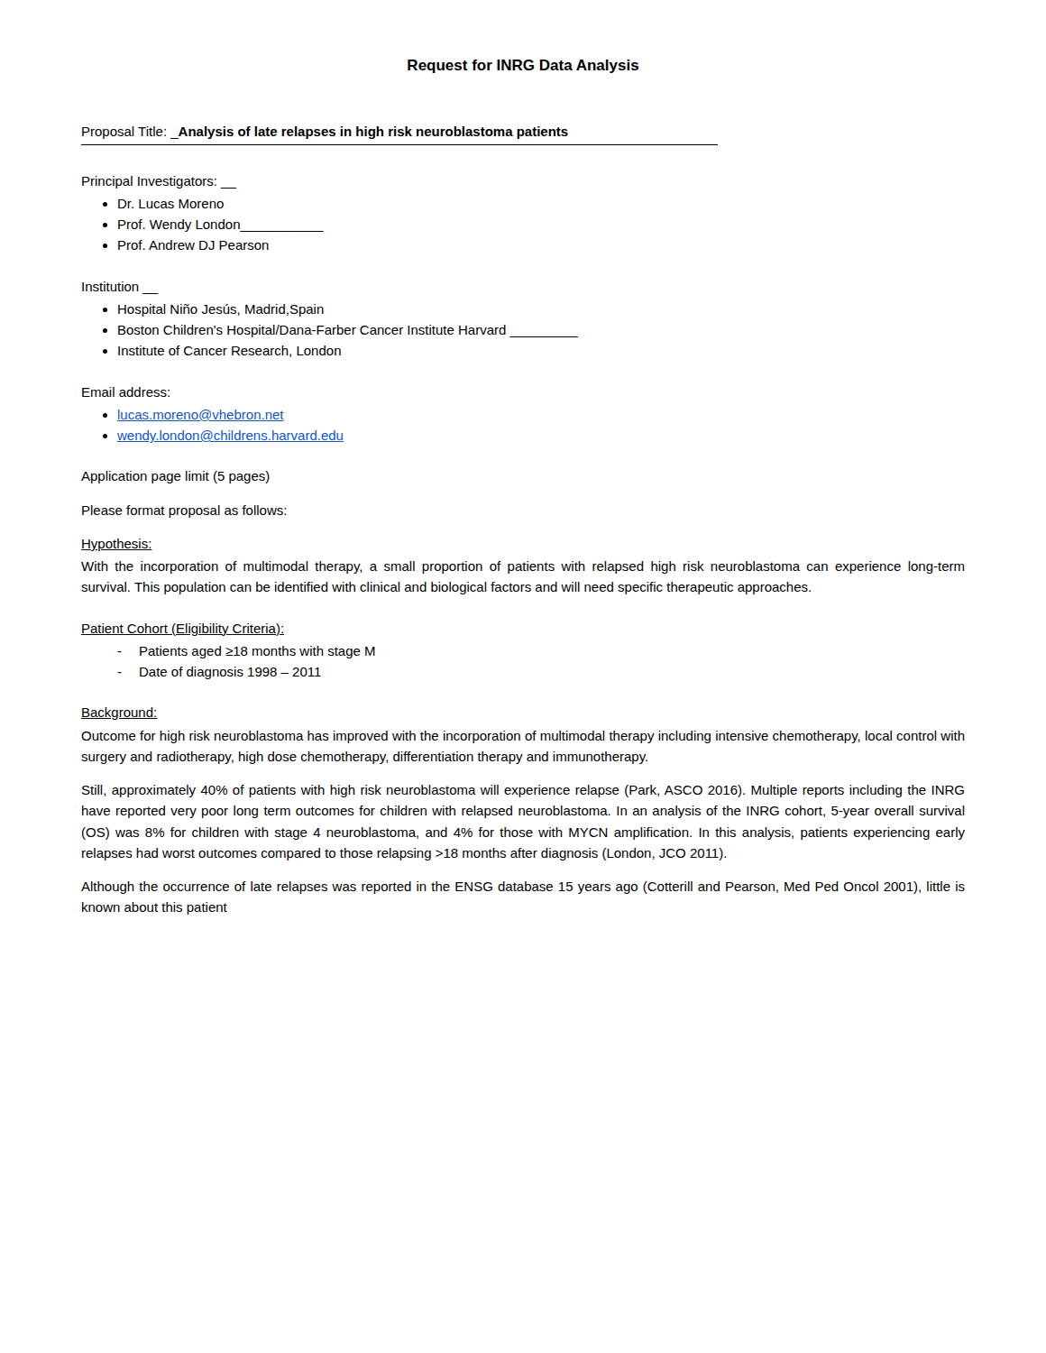Request for INRG Data Analysis
Proposal Title: _Analysis of late relapses in high risk neuroblastoma patients
Principal Investigators: __
Dr. Lucas Moreno
Prof. Wendy London___________
Prof. Andrew DJ Pearson
Institution __
Hospital Niño Jesús, Madrid,Spain
Boston Children's Hospital/Dana-Farber Cancer Institute Harvard _________
Institute of Cancer Research, London
Email address:
lucas.moreno@vhebron.net
wendy.london@childrens.harvard.edu
Application page limit (5 pages)
Please format proposal as follows:
Hypothesis:
With the incorporation of multimodal therapy, a small proportion of patients with relapsed high risk neuroblastoma can experience long-term survival. This population can be identified with clinical and biological factors and will need specific therapeutic approaches.
Patient Cohort (Eligibility Criteria):
Patients aged ≥18 months with stage M
Date of diagnosis 1998 – 2011
Background:
Outcome for high risk neuroblastoma has improved with the incorporation of multimodal therapy including intensive chemotherapy, local control with surgery and radiotherapy, high dose chemotherapy, differentiation therapy and immunotherapy.
Still, approximately 40% of patients with high risk neuroblastoma will experience relapse (Park, ASCO 2016). Multiple reports including the INRG have reported very poor long term outcomes for children with relapsed neuroblastoma. In an analysis of the INRG cohort, 5-year overall survival (OS) was 8% for children with stage 4 neuroblastoma, and 4% for those with MYCN amplification. In this analysis, patients experiencing early relapses had worst outcomes compared to those relapsing >18 months after diagnosis (London, JCO 2011).
Although the occurrence of late relapses was reported in the ENSG database 15 years ago (Cotterill and Pearson, Med Ped Oncol 2001), little is known about this patient